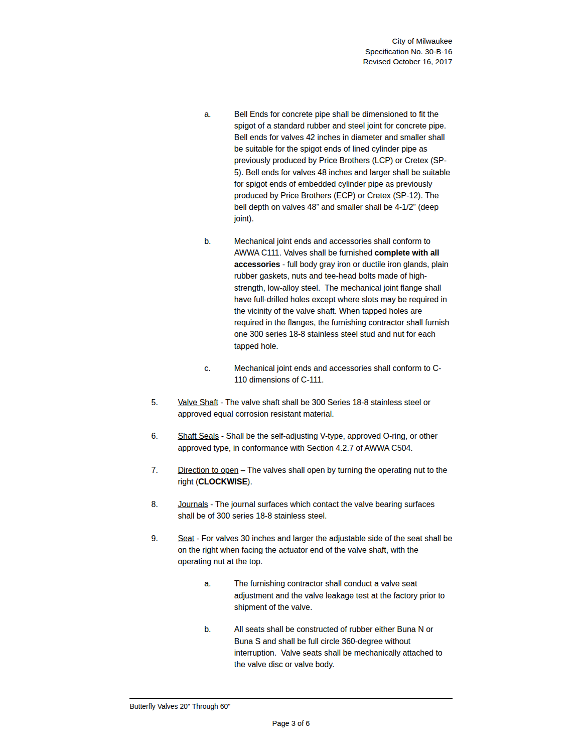City of Milwaukee
Specification No. 30-B-16
Revised October 16, 2017
a.
Bell Ends for concrete pipe shall be dimensioned to fit the spigot of a standard rubber and steel joint for concrete pipe. Bell ends for valves 42 inches in diameter and smaller shall be suitable for the spigot ends of lined cylinder pipe as previously produced by Price Brothers (LCP) or Cretex (SP-5). Bell ends for valves 48 inches and larger shall be suitable for spigot ends of embedded cylinder pipe as previously produced by Price Brothers (ECP) or Cretex (SP-12). The bell depth on valves 48” and smaller shall be 4-1/2” (deep joint).
b.
Mechanical joint ends and accessories shall conform to AWWA C111. Valves shall be furnished complete with all accessories - full body gray iron or ductile iron glands, plain rubber gaskets, nuts and tee-head bolts made of high-strength, low-alloy steel. The mechanical joint flange shall have full-drilled holes except where slots may be required in the vicinity of the valve shaft. When tapped holes are required in the flanges, the furnishing contractor shall furnish one 300 series 18-8 stainless steel stud and nut for each tapped hole.
c.
Mechanical joint ends and accessories shall conform to C-110 dimensions of C-111.
5.
Valve Shaft - The valve shaft shall be 300 Series 18-8 stainless steel or approved equal corrosion resistant material.
6.
Shaft Seals - Shall be the self-adjusting V-type, approved O-ring, or other approved type, in conformance with Section 4.2.7 of AWWA C504.
7.
Direction to open – The valves shall open by turning the operating nut to the right (CLOCKWISE).
8.
Journals - The journal surfaces which contact the valve bearing surfaces shall be of 300 series 18-8 stainless steel.
9.
Seat - For valves 30 inches and larger the adjustable side of the seat shall be on the right when facing the actuator end of the valve shaft, with the operating nut at the top.
a.
The furnishing contractor shall conduct a valve seat adjustment and the valve leakage test at the factory prior to shipment of the valve.
b.
All seats shall be constructed of rubber either Buna N or Buna S and shall be full circle 360-degree without interruption. Valve seats shall be mechanically attached to the valve disc or valve body.
Butterfly Valves 20" Through 60"
Page 3 of 6